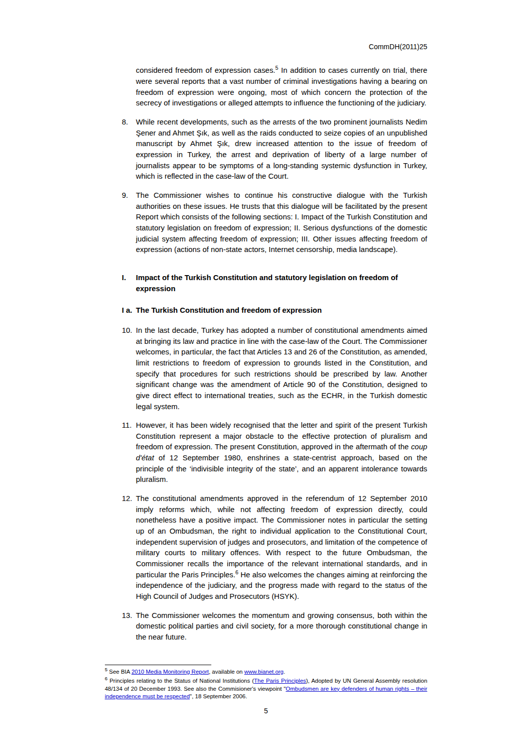CommDH(2011)25
considered freedom of expression cases.5 In addition to cases currently on trial, there were several reports that a vast number of criminal investigations having a bearing on freedom of expression were ongoing, most of which concern the protection of the secrecy of investigations or alleged attempts to influence the functioning of the judiciary.
8.
While recent developments, such as the arrests of the two prominent journalists Nedim Şener and Ahmet Şık, as well as the raids conducted to seize copies of an unpublished manuscript by Ahmet Şık, drew increased attention to the issue of freedom of expression in Turkey, the arrest and deprivation of liberty of a large number of journalists appear to be symptoms of a long-standing systemic dysfunction in Turkey, which is reflected in the case-law of the Court.
9.
The Commissioner wishes to continue his constructive dialogue with the Turkish authorities on these issues. He trusts that this dialogue will be facilitated by the present Report which consists of the following sections: I. Impact of the Turkish Constitution and statutory legislation on freedom of expression; II. Serious dysfunctions of the domestic judicial system affecting freedom of expression; III. Other issues affecting freedom of expression (actions of non-state actors, Internet censorship, media landscape).
I.
Impact of the Turkish Constitution and statutory legislation on freedom of expression
I a.
The Turkish Constitution and freedom of expression
10.
In the last decade, Turkey has adopted a number of constitutional amendments aimed at bringing its law and practice in line with the case-law of the Court. The Commissioner welcomes, in particular, the fact that Articles 13 and 26 of the Constitution, as amended, limit restrictions to freedom of expression to grounds listed in the Constitution, and specify that procedures for such restrictions should be prescribed by law. Another significant change was the amendment of Article 90 of the Constitution, designed to give direct effect to international treaties, such as the ECHR, in the Turkish domestic legal system.
11.
However, it has been widely recognised that the letter and spirit of the present Turkish Constitution represent a major obstacle to the effective protection of pluralism and freedom of expression. The present Constitution, approved in the aftermath of the coup d'état of 12 September 1980, enshrines a state-centrist approach, based on the principle of the ‘indivisible integrity of the state’, and an apparent intolerance towards pluralism.
12.
The constitutional amendments approved in the referendum of 12 September 2010 imply reforms which, while not affecting freedom of expression directly, could nonetheless have a positive impact. The Commissioner notes in particular the setting up of an Ombudsman, the right to individual application to the Constitutional Court, independent supervision of judges and prosecutors, and limitation of the competence of military courts to military offences. With respect to the future Ombudsman, the Commissioner recalls the importance of the relevant international standards, and in particular the Paris Principles.6 He also welcomes the changes aiming at reinforcing the independence of the judiciary, and the progress made with regard to the status of the High Council of Judges and Prosecutors (HSYK).
13.
The Commissioner welcomes the momentum and growing consensus, both within the domestic political parties and civil society, for a more thorough constitutional change in the near future.
5 See BIA 2010 Media Monitoring Report, available on www.bianet.org.
6 Principles relating to the Status of National Institutions (The Paris Principles), Adopted by UN General Assembly resolution 48/134 of 20 December 1993. See also the Commisioner's viewpoint "Ombudsmen are key defenders of human rights – their independence must be respected", 18 September 2006.
5